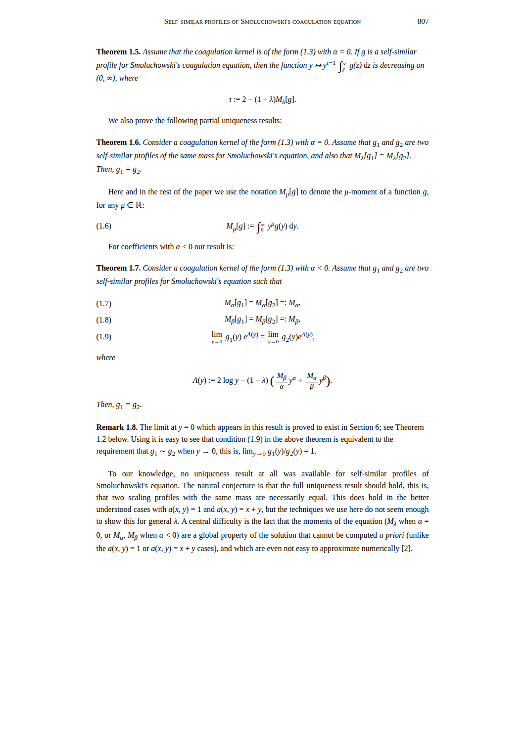Self-similar profiles of Smoluchowski's coagulation equation 807
Theorem 1.5. Assume that the coagulation kernel is of the form (1.3) with α = 0. If g is a self-similar profile for Smoluchowski's coagulation equation, then the function y ↦ yτ−1 ∫∞y g(z) dz is decreasing on (0, ∞), where
τ := 2 − (1 − λ)Mλ[g].
We also prove the following partial uniqueness results:
Theorem 1.6. Consider a coagulation kernel of the form (1.3) with α = 0. Assume that g1 and g2 are two self-similar profiles of the same mass for Smoluchowski's equation, and also that Mλ[g1] = Mλ[g2]. Then, g1 = g2.
Here and in the rest of the paper we use the notation Mμ[g] to denote the μ-moment of a function g, for any μ ∈ ℝ:
(1.6) Mμ[g] := ∫∞0 yμg(y) dy.
For coefficients with α < 0 our result is:
Theorem 1.7. Consider a coagulation kernel of the form (1.3) with α < 0. Assume that g1 and g2 are two self-similar profiles for Smoluchowski's equation such that
(1.7) Mα[g1] = Mα[g2] =: Mα,
(1.8) Mβ[g1] = Mβ[g2] =: Mβ,
(1.9) lim y→0 g1(y) eΛ(y) = lim y→0 g2(y)eΛ(y),
where
Λ(y) := 2 log y − (1 − λ) (Mβ α yα + Mα β yβ).
Then, g1 = g2.
Remark 1.8. The limit at y = 0 which appears in this result is proved to exist in Section 6; see Theorem 1.2 below. Using it is easy to see that condition (1.9) in the above theorem is equivalent to the requirement that g1 ∼ g2 when y → 0, this is, limy→0 g1(y)/g2(y) = 1.
To our knowledge, no uniqueness result at all was available for self-similar profiles of Smoluchowski's equation. The natural conjecture is that the full uniqueness result should hold, this is, that two scaling profiles with the same mass are necessarily equal. This does hold in the better understood cases with a(x, y) = 1 and a(x, y) = x + y, but the techniques we use here do not seem enough to show this for general λ. A central difficulty is the fact that the moments of the equation (Mλ when α = 0, or Mα, Mβ when α < 0) are a global property of the solution that cannot be computed a priori (unlike the a(x, y) = 1 or a(x, y) = x + y cases), and which are even not easy to approximate numerically [2].